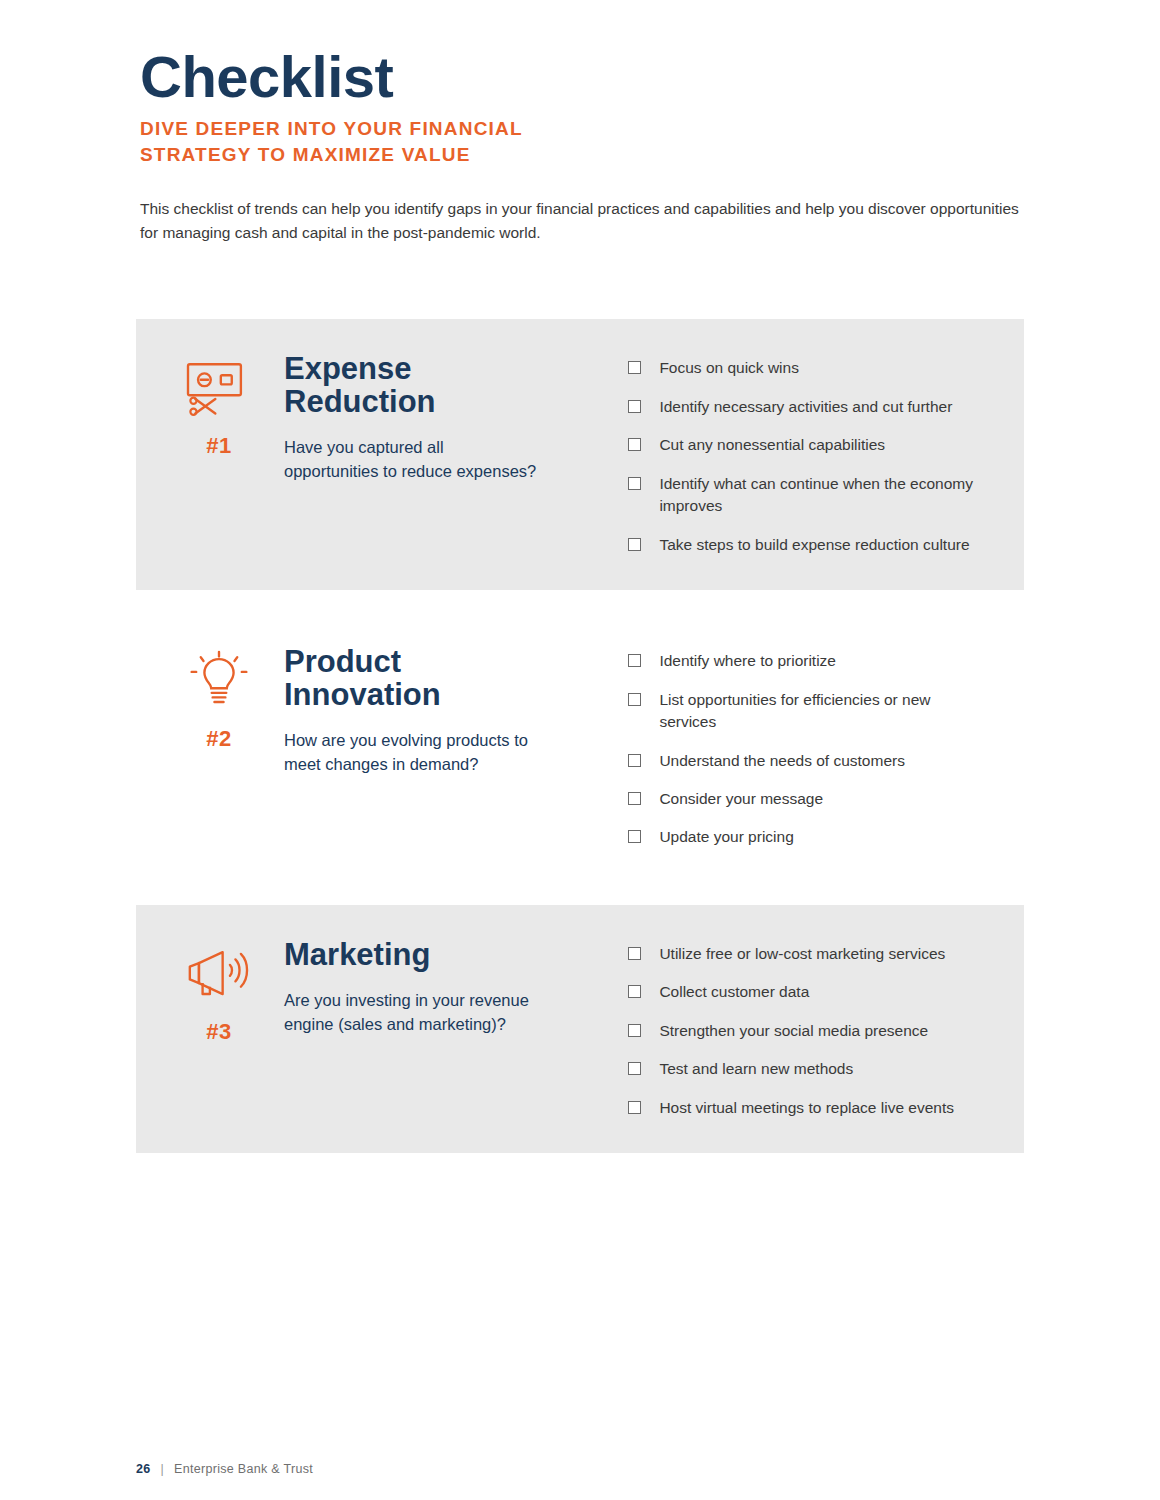Checklist
Dive deeper into your financial
strategy to maximize value
This checklist of trends can help you identify gaps in your financial practices and capabilities and help you discover opportunities for managing cash and capital in the post-pandemic world.
#1
Expense
Reduction
Have you captured all
opportunities to reduce expenses?
Focus on quick wins
Identify necessary activities and cut further
Cut any nonessential capabilities
Identify what can continue when the economy improves
Take steps to build expense reduction culture
#2
Product
Innovation
How are you evolving products to
meet changes in demand?
Identify where to prioritize
List opportunities for efficiencies or new services
Understand the needs of customers
Consider your message
Update your pricing
#3
Marketing
Are you investing in your revenue
engine (sales and marketing)?
Utilize free or low-cost marketing services
Collect customer data
Strengthen your social media presence
Test and learn new methods
Host virtual meetings to replace live events
26|Enterprise Bank & Trust